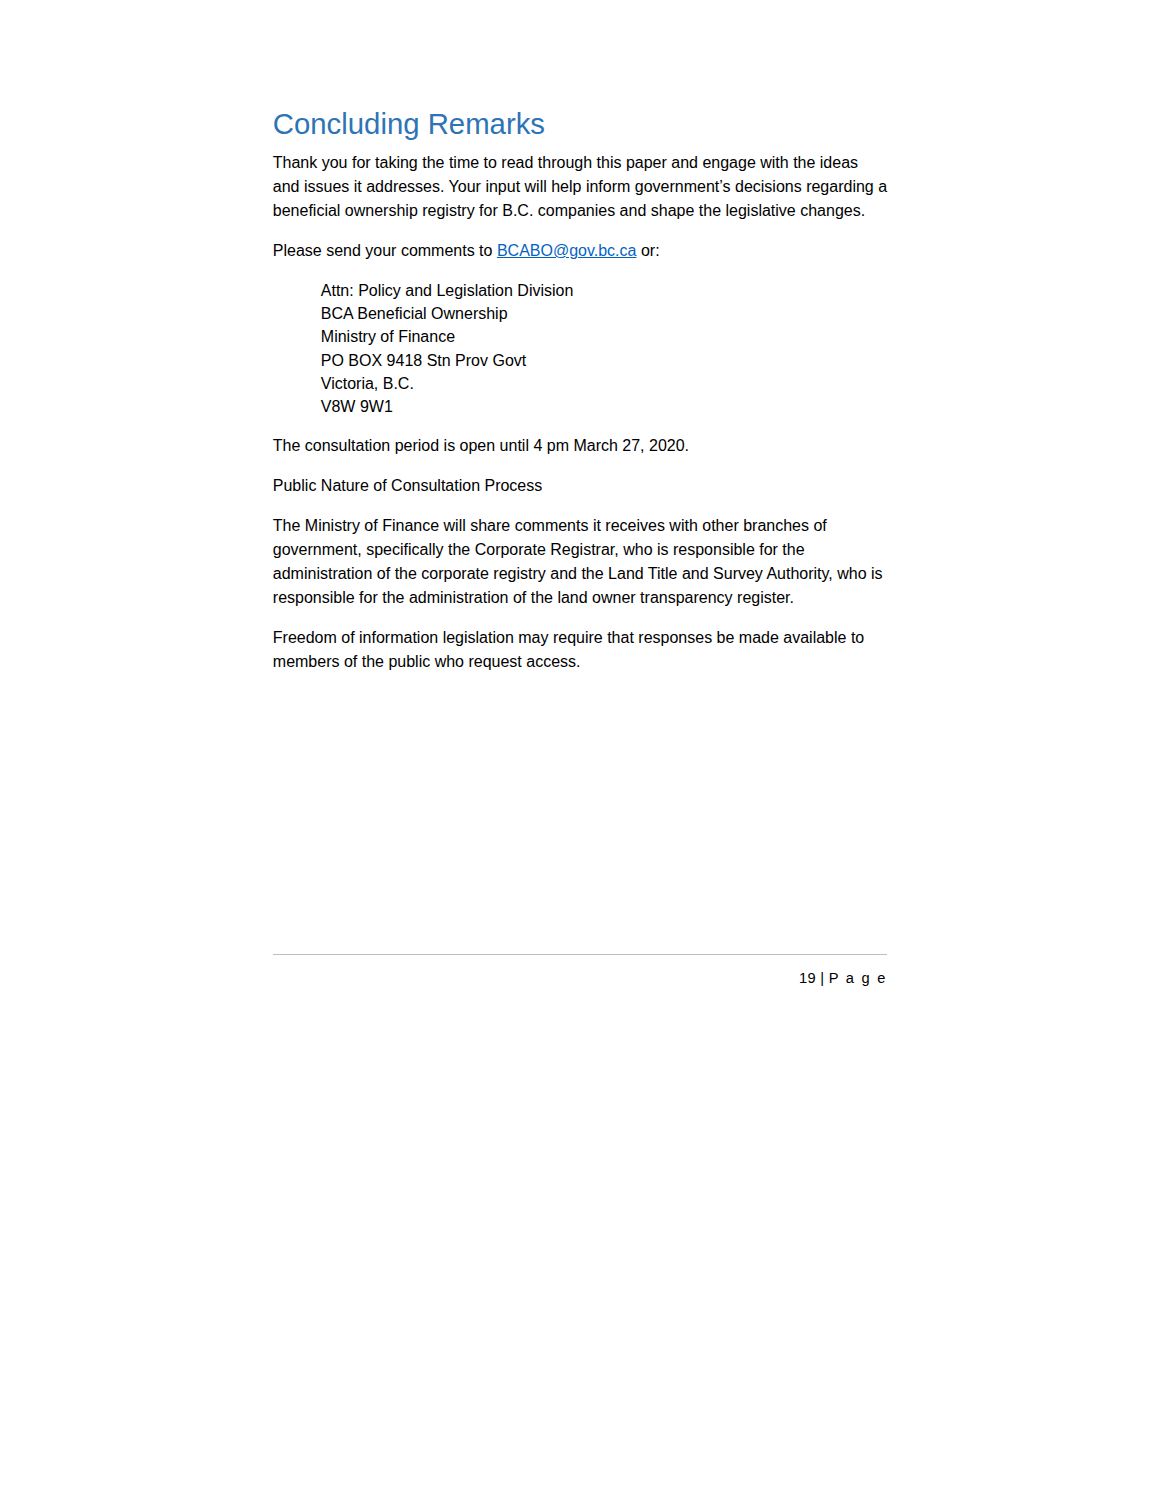Concluding Remarks
Thank you for taking the time to read through this paper and engage with the ideas and issues it addresses. Your input will help inform government’s decisions regarding a beneficial ownership registry for B.C. companies and shape the legislative changes.
Please send your comments to BCABO@gov.bc.ca or:
Attn: Policy and Legislation Division
BCA Beneficial Ownership
Ministry of Finance
PO BOX 9418 Stn Prov Govt
Victoria, B.C.
V8W 9W1
The consultation period is open until 4 pm March 27, 2020.
Public Nature of Consultation Process
The Ministry of Finance will share comments it receives with other branches of government, specifically the Corporate Registrar, who is responsible for the administration of the corporate registry and the Land Title and Survey Authority, who is responsible for the administration of the land owner transparency register.
Freedom of information legislation may require that responses be made available to members of the public who request access.
19 | P a g e